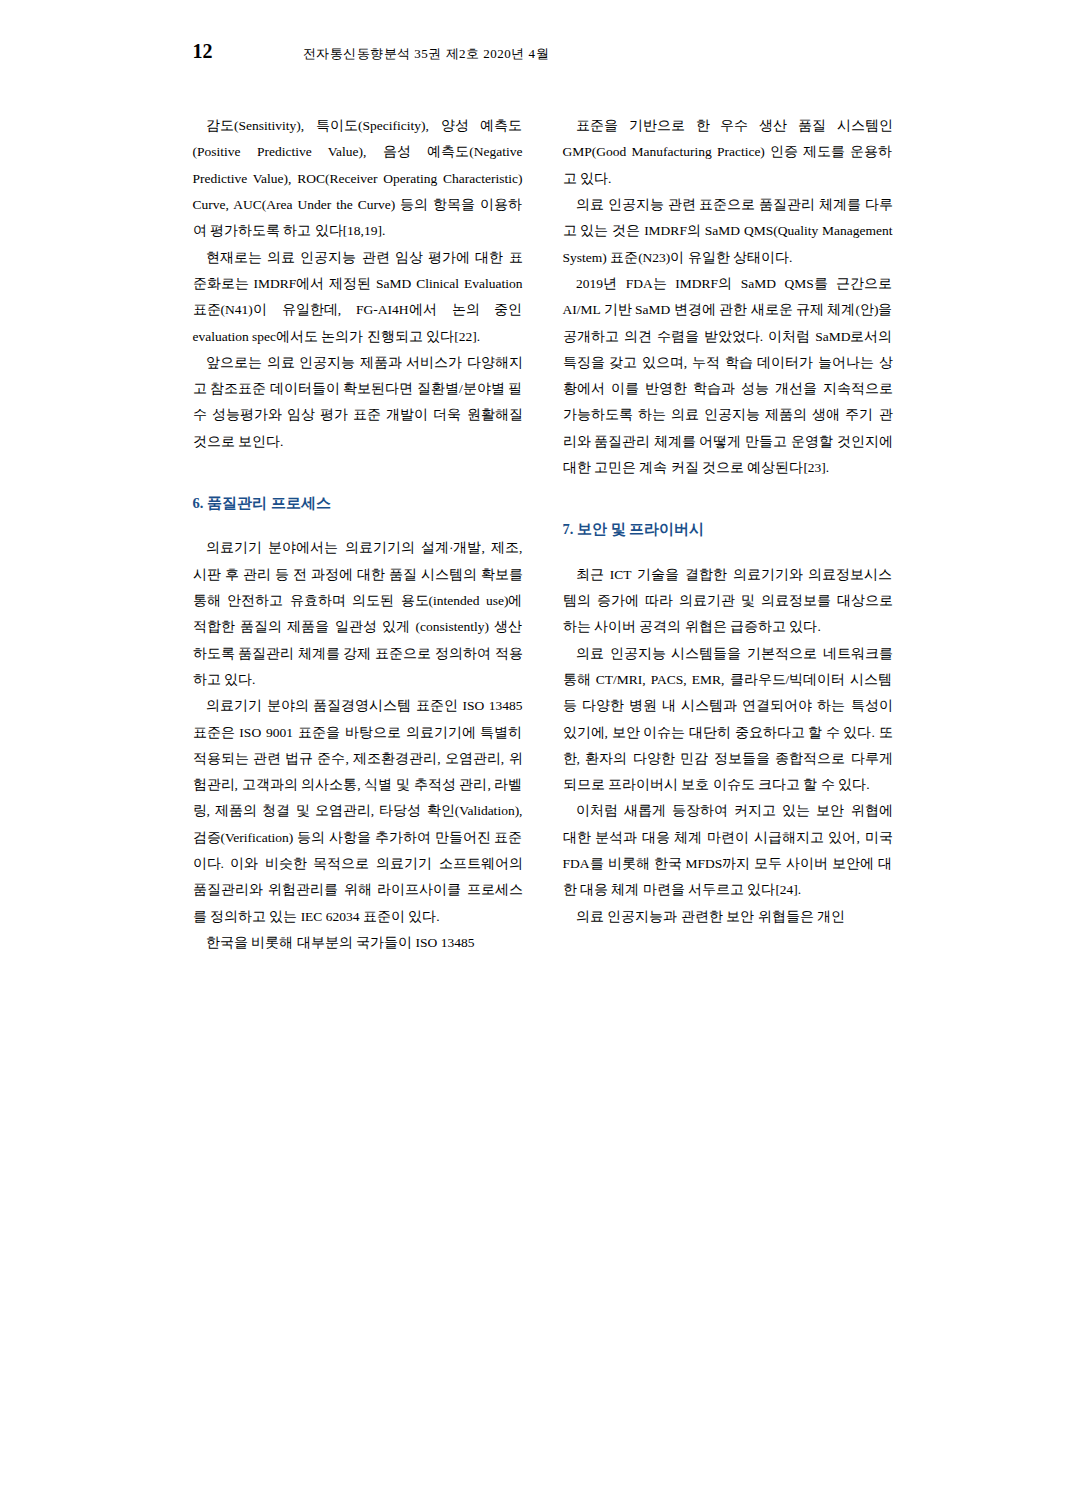12
전자통신동향분석 35권 제2호 2020년 4월
감도(Sensitivity), 특이도(Specificity), 양성 예측도(Positive Predictive Value), 음성 예측도(Negative Predictive Value), ROC(Receiver Operating Characteristic) Curve, AUC(Area Under the Curve) 등의 항목을 이용하여 평가하도록 하고 있다[18,19].
현재로는 의료 인공지능 관련 임상 평가에 대한 표준화로는 IMDRF에서 제정된 SaMD Clinical Evaluation 표준(N41)이 유일한데, FG-AI4H에서 논의 중인 evaluation spec에서도 논의가 진행되고 있다[22].
앞으로는 의료 인공지능 제품과 서비스가 다양해지고 참조표준 데이터들이 확보된다면 질환별/분야별 필수 성능평가와 임상 평가 표준 개발이 더욱 원활해질 것으로 보인다.
6. 품질관리 프로세스
의료기기 분야에서는 의료기기의 설계·개발, 제조, 시판 후 관리 등 전 과정에 대한 품질 시스템의 확보를 통해 안전하고 유효하며 의도된 용도(intended use)에 적합한 품질의 제품을 일관성 있게 (consistently) 생산하도록 품질관리 체계를 강제 표준으로 정의하여 적용하고 있다.
의료기기 분야의 품질경영시스템 표준인 ISO 13485 표준은 ISO 9001 표준을 바탕으로 의료기기에 특별히 적용되는 관련 법규 준수, 제조환경관리, 오염관리, 위험관리, 고객과의 의사소통, 식별 및 추적성 관리, 라벨링, 제품의 청결 및 오염관리, 타당성 확인(Validation), 검증(Verification) 등의 사항을 추가하여 만들어진 표준이다. 이와 비슷한 목적으로 의료기기 소프트웨어의 품질관리와 위험관리를 위해 라이프사이클 프로세스를 정의하고 있는 IEC 62034 표준이 있다.
한국을 비롯해 대부분의 국가들이 ISO 13485
표준을 기반으로 한 우수 생산 품질 시스템인 GMP(Good Manufacturing Practice) 인증 제도를 운용하고 있다.
의료 인공지능 관련 표준으로 품질관리 체계를 다루고 있는 것은 IMDRF의 SaMD QMS(Quality Management System) 표준(N23)이 유일한 상태이다.
2019년 FDA는 IMDRF의 SaMD QMS를 근간으로 AI/ML 기반 SaMD 변경에 관한 새로운 규제 체계(안)을 공개하고 의견 수렴을 받았었다. 이처럼 SaMD로서의 특징을 갖고 있으며, 누적 학습 데이터가 늘어나는 상황에서 이를 반영한 학습과 성능 개선을 지속적으로 가능하도록 하는 의료 인공지능 제품의 생애 주기 관리와 품질관리 체계를 어떻게 만들고 운영할 것인지에 대한 고민은 계속 커질 것으로 예상된다[23].
7. 보안 및 프라이버시
최근 ICT 기술을 결합한 의료기기와 의료정보시스템의 증가에 따라 의료기관 및 의료정보를 대상으로 하는 사이버 공격의 위협은 급증하고 있다.
의료 인공지능 시스템들을 기본적으로 네트워크를 통해 CT/MRI, PACS, EMR, 클라우드/빅데이터 시스템 등 다양한 병원 내 시스템과 연결되어야 하는 특성이 있기에, 보안 이슈는 대단히 중요하다고 할 수 있다. 또한, 환자의 다양한 민감 정보들을 종합적으로 다루게 되므로 프라이버시 보호 이슈도 크다고 할 수 있다.
이처럼 새롭게 등장하여 커지고 있는 보안 위협에 대한 분석과 대응 체계 마련이 시급해지고 있어, 미국 FDA를 비롯해 한국 MFDS까지 모두 사이버 보안에 대한 대응 체계 마련을 서두르고 있다[24].
의료 인공지능과 관련한 보안 위협들은 개인